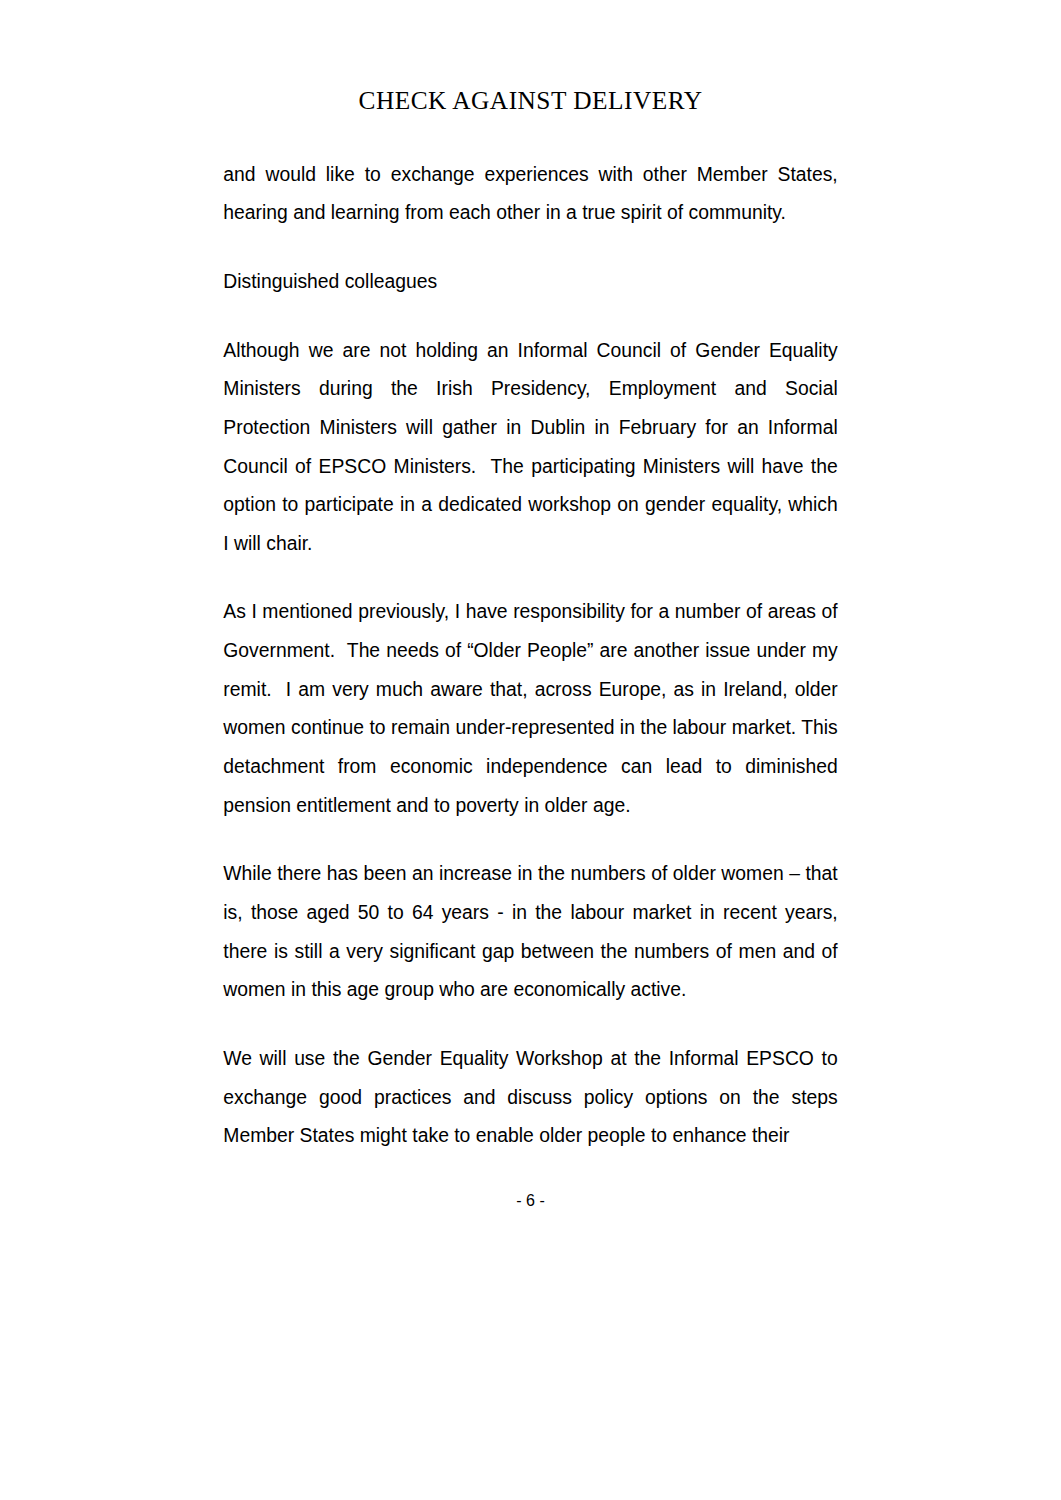CHECK AGAINST DELIVERY
and would like to exchange experiences with other Member States, hearing and learning from each other in a true spirit of community.
Distinguished colleagues
Although we are not holding an Informal Council of Gender Equality Ministers during the Irish Presidency, Employment and Social Protection Ministers will gather in Dublin in February for an Informal Council of EPSCO Ministers. The participating Ministers will have the option to participate in a dedicated workshop on gender equality, which I will chair.
As I mentioned previously, I have responsibility for a number of areas of Government. The needs of “Older People” are another issue under my remit. I am very much aware that, across Europe, as in Ireland, older women continue to remain under-represented in the labour market. This detachment from economic independence can lead to diminished pension entitlement and to poverty in older age.
While there has been an increase in the numbers of older women – that is, those aged 50 to 64 years - in the labour market in recent years, there is still a very significant gap between the numbers of men and of women in this age group who are economically active.
We will use the Gender Equality Workshop at the Informal EPSCO to exchange good practices and discuss policy options on the steps Member States might take to enable older people to enhance their
- 6 -